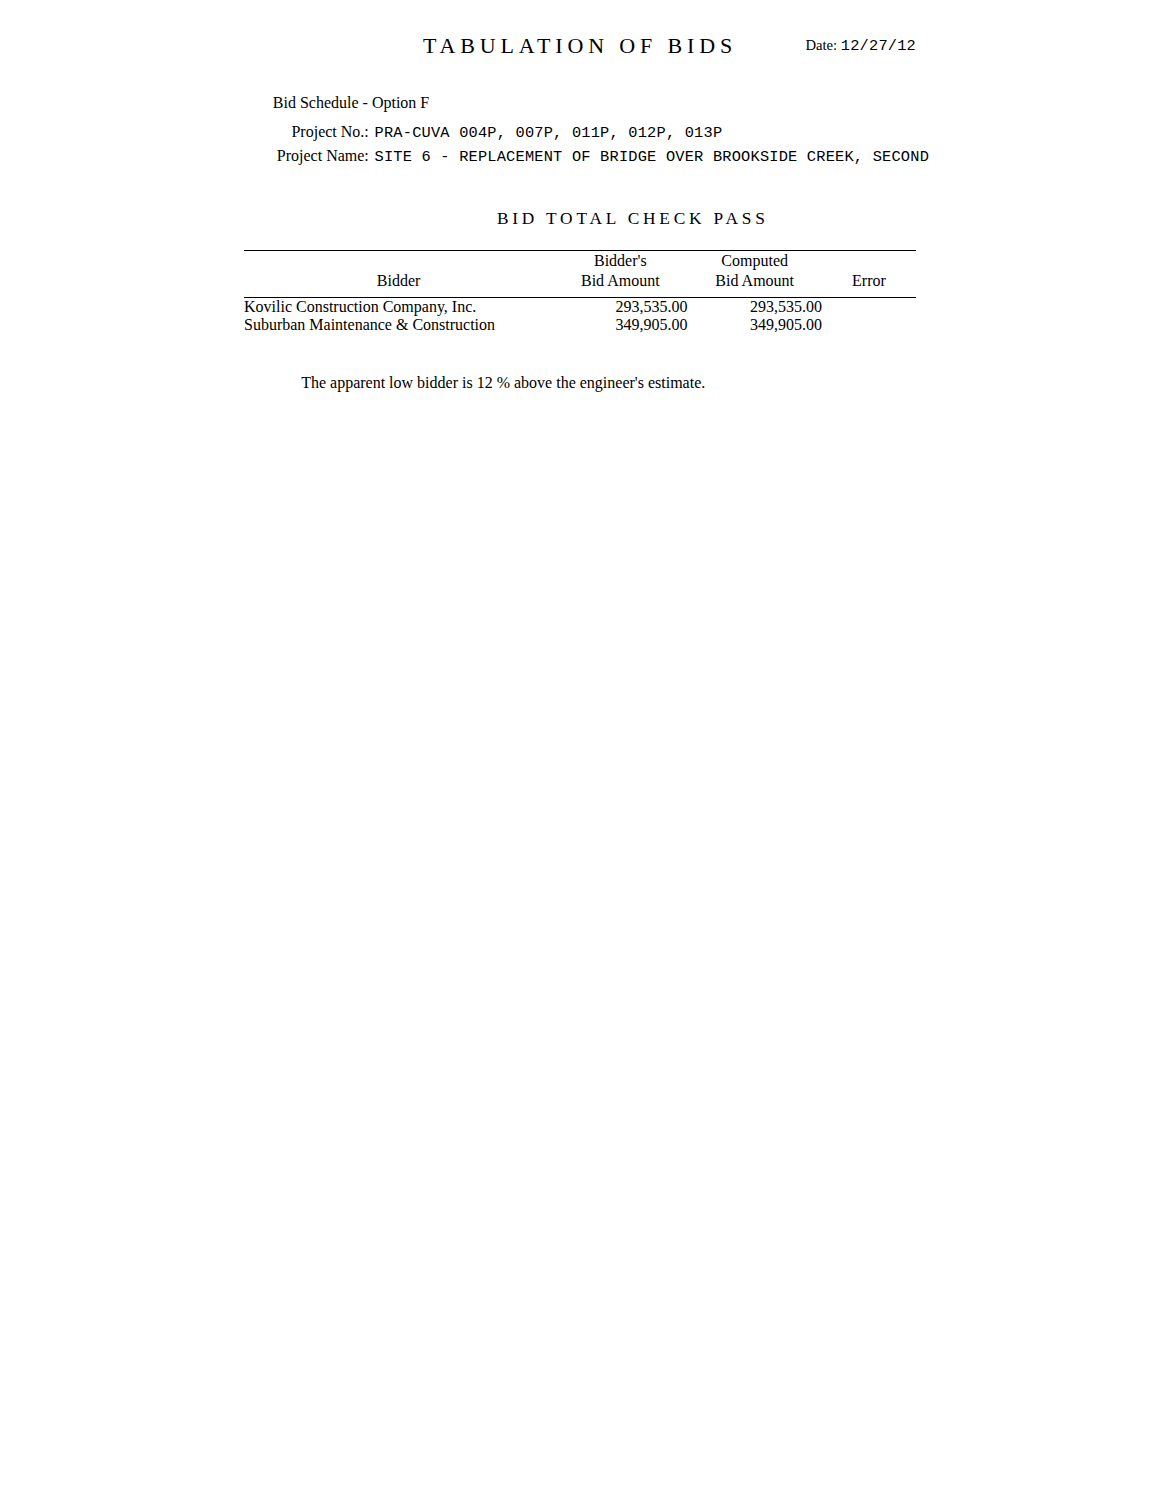TABULATION OF BIDS
Date: 12/27/12
Bid Schedule - Option F
Project No.: PRA-CUVA 004P, 007P, 011P, 012P, 013P
Project Name: SITE 6 - REPLACEMENT OF BRIDGE OVER BROOKSIDE CREEK, SECOND
BID TOTAL CHECK PASS
| Bidder | Bidder's Bid Amount | Computed Bid Amount | Error |
| --- | --- | --- | --- |
| Kovilic Construction Company, Inc. | 293,535.00 | 293,535.00 | |
| Suburban Maintenance & Construction | 349,905.00 | 349,905.00 | |
The apparent low bidder is 12 % above the engineer's estimate.